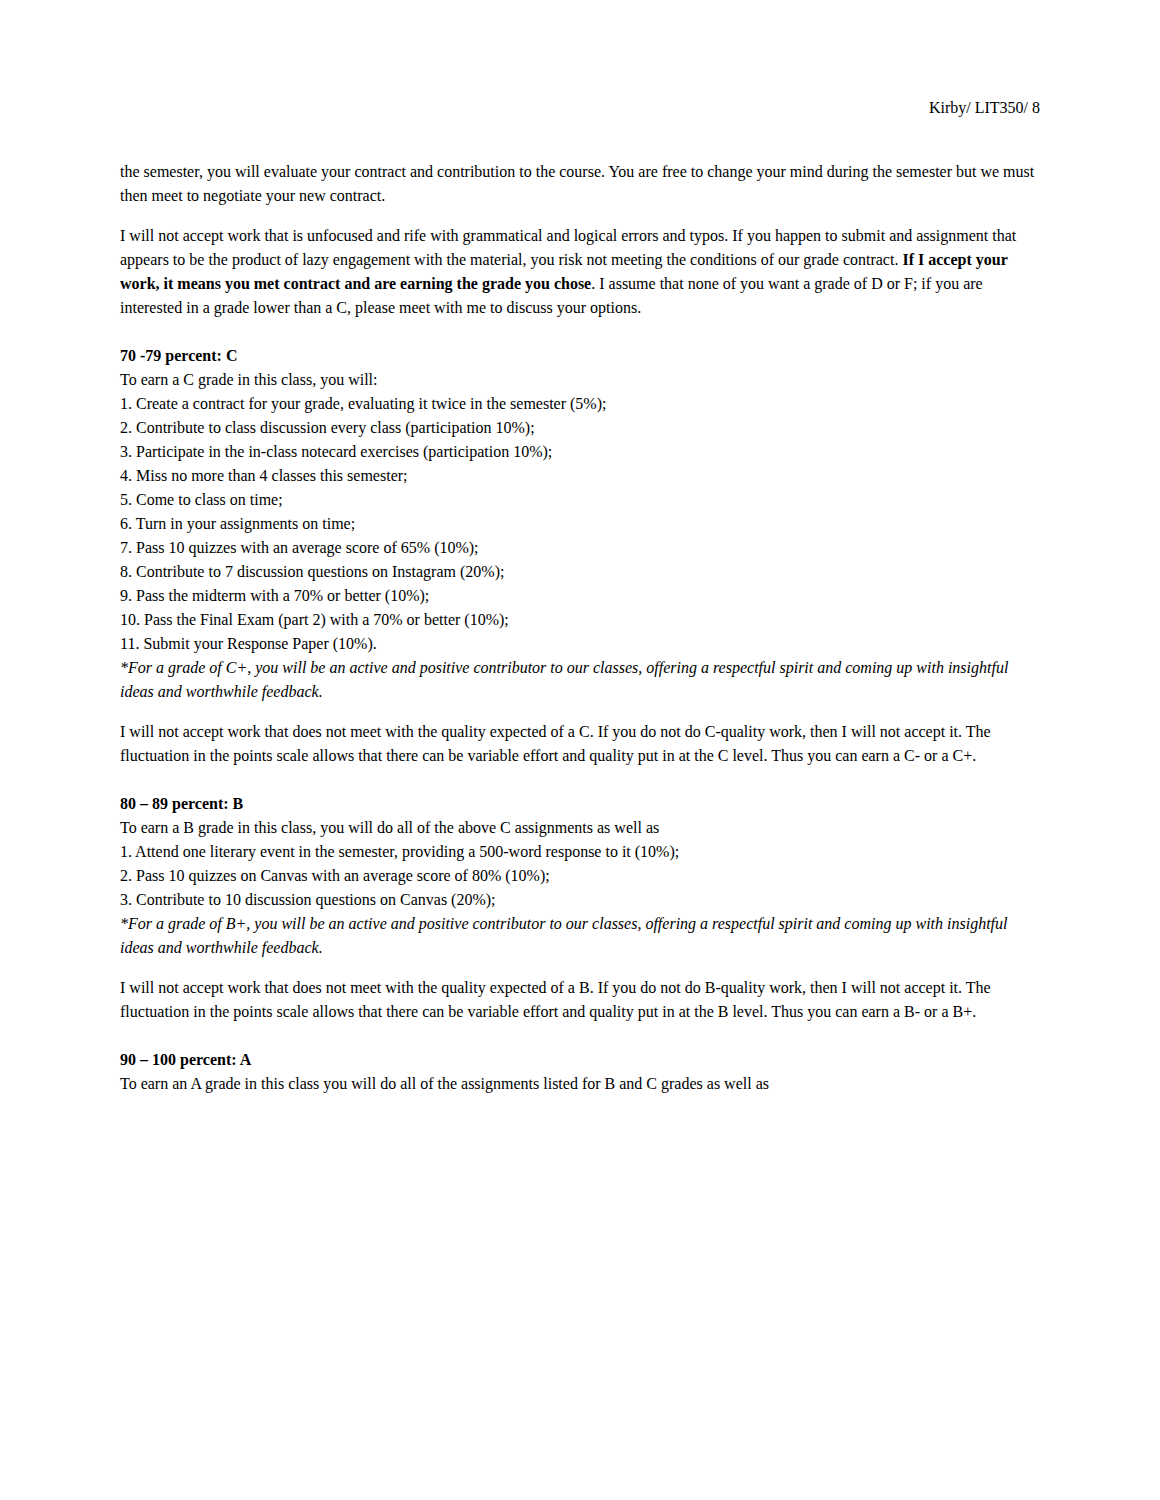Kirby/ LIT350/ 8
the semester, you will evaluate your contract and contribution to the course. You are free to change your mind during the semester but we must then meet to negotiate your new contract.
I will not accept work that is unfocused and rife with grammatical and logical errors and typos. If you happen to submit and assignment that appears to be the product of lazy engagement with the material, you risk not meeting the conditions of our grade contract. If I accept your work, it means you met contract and are earning the grade you chose. I assume that none of you want a grade of D or F; if you are interested in a grade lower than a C, please meet with me to discuss your options.
70 -79 percent: C
To earn a C grade in this class, you will:
1. Create a contract for your grade, evaluating it twice in the semester (5%);
2. Contribute to class discussion every class (participation 10%);
3. Participate in the in-class notecard exercises (participation 10%);
4. Miss no more than 4 classes this semester;
5. Come to class on time;
6. Turn in your assignments on time;
7. Pass 10 quizzes with an average score of 65% (10%);
8. Contribute to 7 discussion questions on Instagram (20%);
9. Pass the midterm with a 70% or better (10%);
10. Pass the Final Exam (part 2) with a 70% or better (10%);
11. Submit your Response Paper (10%).
*For a grade of C+, you will be an active and positive contributor to our classes, offering a respectful spirit and coming up with insightful ideas and worthwhile feedback.
I will not accept work that does not meet with the quality expected of a C. If you do not do C-quality work, then I will not accept it. The fluctuation in the points scale allows that there can be variable effort and quality put in at the C level. Thus you can earn a C- or a C+.
80 – 89 percent: B
To earn a B grade in this class, you will do all of the above C assignments as well as
1. Attend one literary event in the semester, providing a 500-word response to it (10%);
2. Pass 10 quizzes on Canvas with an average score of 80% (10%);
3. Contribute to 10 discussion questions on Canvas (20%);
*For a grade of B+, you will be an active and positive contributor to our classes, offering a respectful spirit and coming up with insightful ideas and worthwhile feedback.
I will not accept work that does not meet with the quality expected of a B. If you do not do B-quality work, then I will not accept it. The fluctuation in the points scale allows that there can be variable effort and quality put in at the B level. Thus you can earn a B- or a B+.
90 – 100 percent: A
To earn an A grade in this class you will do all of the assignments listed for B and C grades as well as